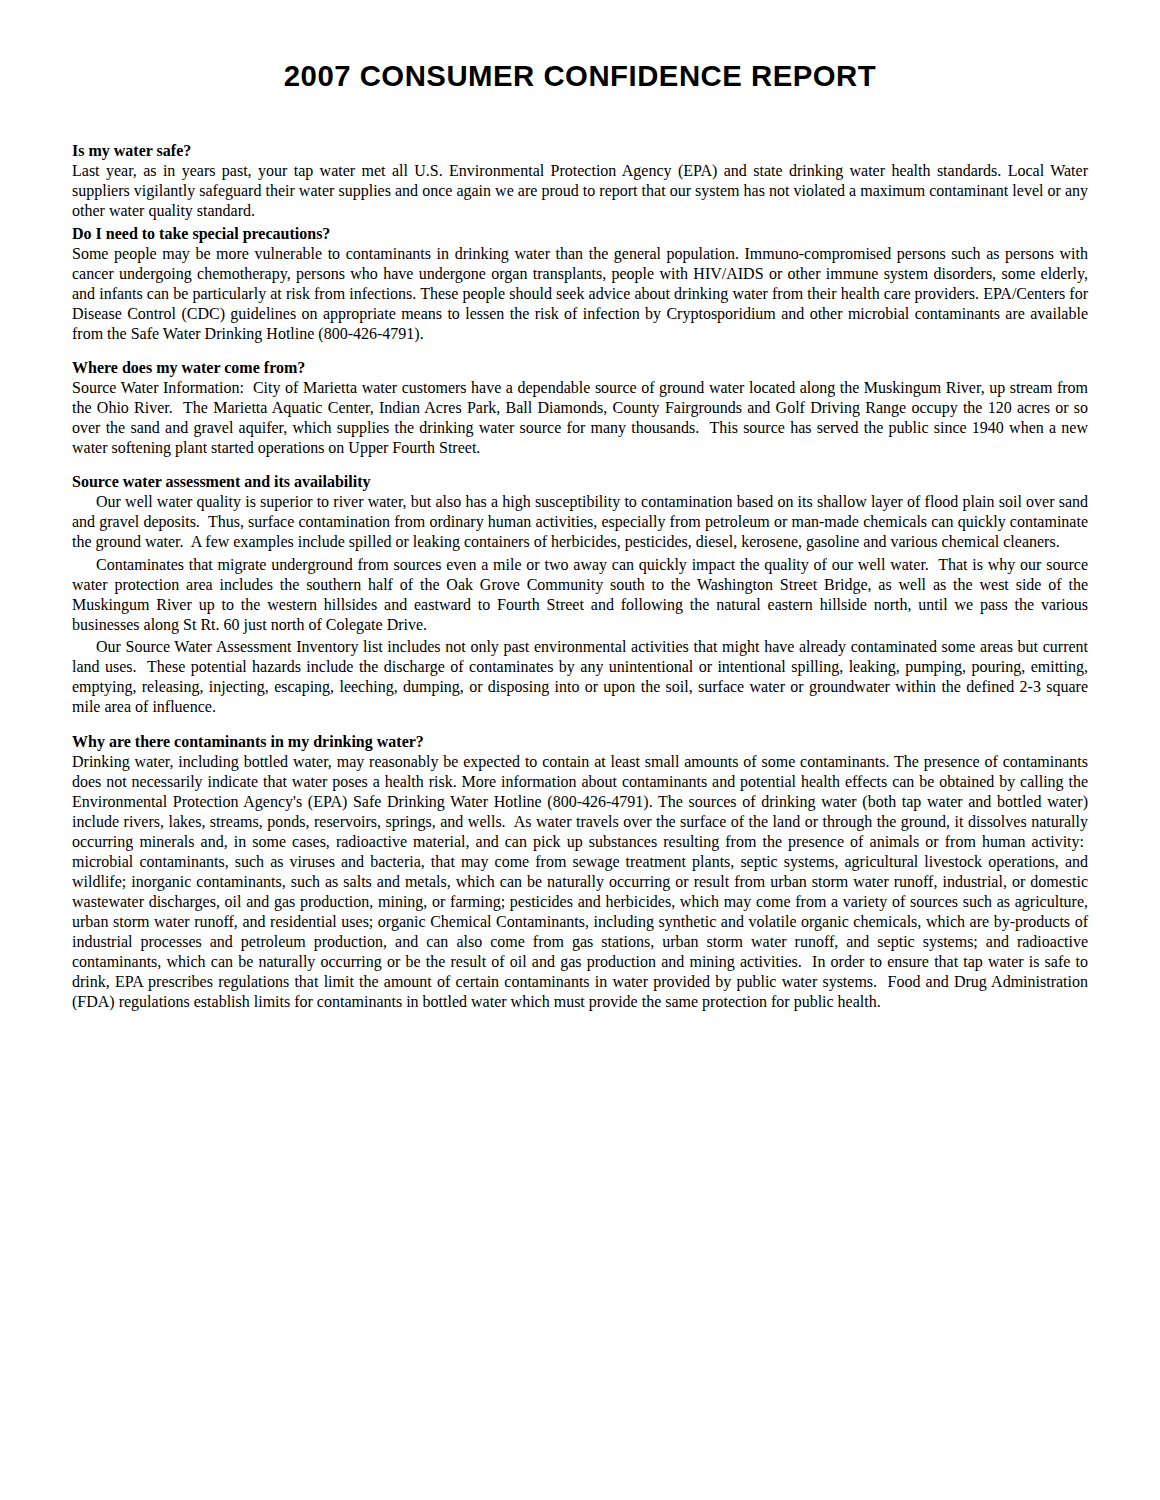2007 CONSUMER CONFIDENCE REPORT
Is my water safe?
Last year, as in years past, your tap water met all U.S. Environmental Protection Agency (EPA) and state drinking water health standards. Local Water suppliers vigilantly safeguard their water supplies and once again we are proud to report that our system has not violated a maximum contaminant level or any other water quality standard.
Do I need to take special precautions?
Some people may be more vulnerable to contaminants in drinking water than the general population. Immuno-compromised persons such as persons with cancer undergoing chemotherapy, persons who have undergone organ transplants, people with HIV/AIDS or other immune system disorders, some elderly, and infants can be particularly at risk from infections. These people should seek advice about drinking water from their health care providers. EPA/Centers for Disease Control (CDC) guidelines on appropriate means to lessen the risk of infection by Cryptosporidium and other microbial contaminants are available from the Safe Water Drinking Hotline (800-426-4791).
Where does my water come from?
Source Water Information: City of Marietta water customers have a dependable source of ground water located along the Muskingum River, up stream from the Ohio River. The Marietta Aquatic Center, Indian Acres Park, Ball Diamonds, County Fairgrounds and Golf Driving Range occupy the 120 acres or so over the sand and gravel aquifer, which supplies the drinking water source for many thousands. This source has served the public since 1940 when a new water softening plant started operations on Upper Fourth Street.
Source water assessment and its availability
Our well water quality is superior to river water, but also has a high susceptibility to contamination based on its shallow layer of flood plain soil over sand and gravel deposits. Thus, surface contamination from ordinary human activities, especially from petroleum or man-made chemicals can quickly contaminate the ground water. A few examples include spilled or leaking containers of herbicides, pesticides, diesel, kerosene, gasoline and various chemical cleaners.
Contaminates that migrate underground from sources even a mile or two away can quickly impact the quality of our well water. That is why our source water protection area includes the southern half of the Oak Grove Community south to the Washington Street Bridge, as well as the west side of the Muskingum River up to the western hillsides and eastward to Fourth Street and following the natural eastern hillside north, until we pass the various businesses along St Rt. 60 just north of Colegate Drive.
Our Source Water Assessment Inventory list includes not only past environmental activities that might have already contaminated some areas but current land uses. These potential hazards include the discharge of contaminates by any unintentional or intentional spilling, leaking, pumping, pouring, emitting, emptying, releasing, injecting, escaping, leeching, dumping, or disposing into or upon the soil, surface water or groundwater within the defined 2-3 square mile area of influence.
Why are there contaminants in my drinking water?
Drinking water, including bottled water, may reasonably be expected to contain at least small amounts of some contaminants. The presence of contaminants does not necessarily indicate that water poses a health risk. More information about contaminants and potential health effects can be obtained by calling the Environmental Protection Agency's (EPA) Safe Drinking Water Hotline (800-426-4791). The sources of drinking water (both tap water and bottled water) include rivers, lakes, streams, ponds, reservoirs, springs, and wells. As water travels over the surface of the land or through the ground, it dissolves naturally occurring minerals and, in some cases, radioactive material, and can pick up substances resulting from the presence of animals or from human activity: microbial contaminants, such as viruses and bacteria, that may come from sewage treatment plants, septic systems, agricultural livestock operations, and wildlife; inorganic contaminants, such as salts and metals, which can be naturally occurring or result from urban storm water runoff, industrial, or domestic wastewater discharges, oil and gas production, mining, or farming; pesticides and herbicides, which may come from a variety of sources such as agriculture, urban storm water runoff, and residential uses; organic Chemical Contaminants, including synthetic and volatile organic chemicals, which are by-products of industrial processes and petroleum production, and can also come from gas stations, urban storm water runoff, and septic systems; and radioactive contaminants, which can be naturally occurring or be the result of oil and gas production and mining activities. In order to ensure that tap water is safe to drink, EPA prescribes regulations that limit the amount of certain contaminants in water provided by public water systems. Food and Drug Administration (FDA) regulations establish limits for contaminants in bottled water which must provide the same protection for public health.